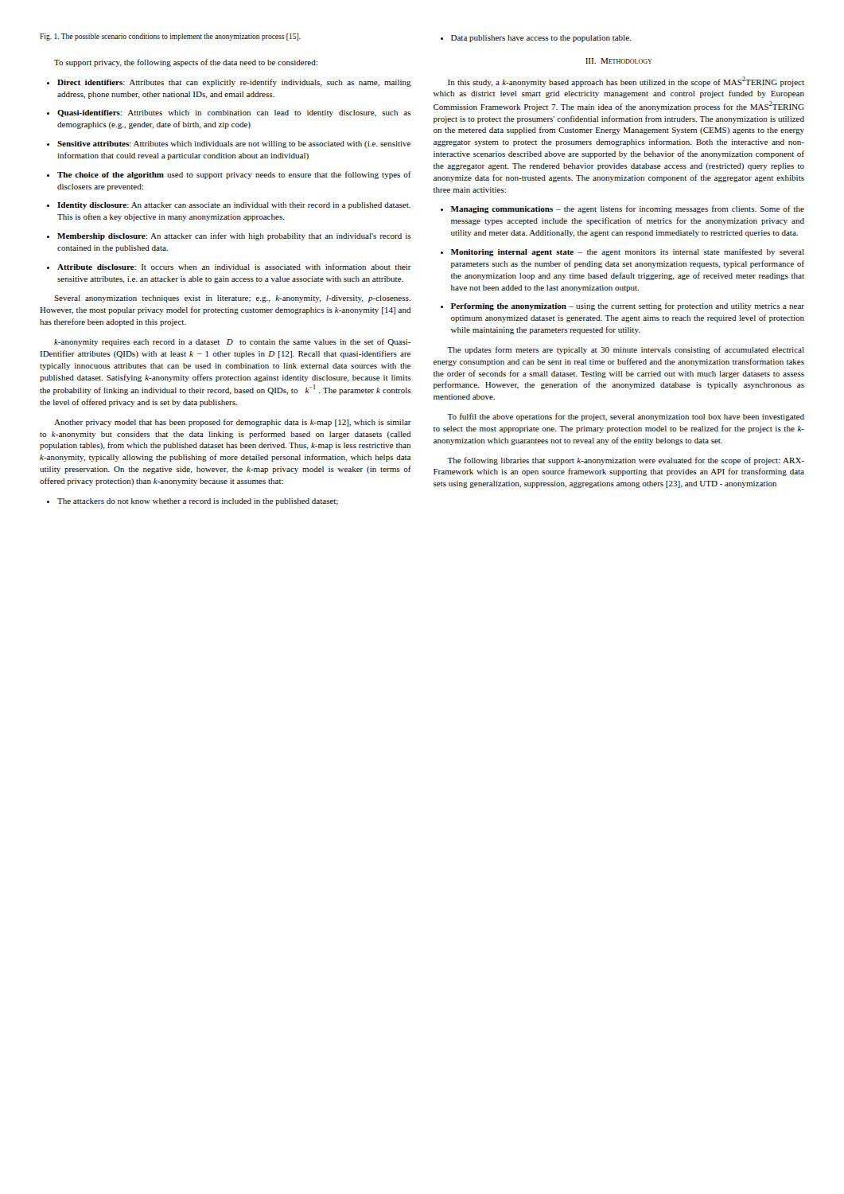Fig. 1. The possible scenario conditions to implement the anonymization process [15].
To support privacy, the following aspects of the data need to be considered:
Direct identifiers: Attributes that can explicitly re-identify individuals, such as name, mailing address, phone number, other national IDs, and email address.
Quasi-identifiers: Attributes which in combination can lead to identity disclosure, such as demographics (e.g., gender, date of birth, and zip code)
Sensitive attributes: Attributes which individuals are not willing to be associated with (i.e. sensitive information that could reveal a particular condition about an individual)
The choice of the algorithm used to support privacy needs to ensure that the following types of disclosers are prevented:
Identity disclosure: An attacker can associate an individual with their record in a published dataset. This is often a key objective in many anonymization approaches.
Membership disclosure: An attacker can infer with high probability that an individual's record is contained in the published data.
Attribute disclosure: It occurs when an individual is associated with information about their sensitive attributes, i.e. an attacker is able to gain access to a value associate with such an attribute.
Several anonymization techniques exist in literature; e.g., k-anonymity, l-diversity, p-closeness. However, the most popular privacy model for protecting customer demographics is k-anonymity [14] and has therefore been adopted in this project.
k-anonymity requires each record in a dataset D to contain the same values in the set of Quasi-IDentifier attributes (QIDs) with at least k − 1 other tuples in D [12]. Recall that quasi-identifiers are typically innocuous attributes that can be used in combination to link external data sources with the published dataset. Satisfying k-anonymity offers protection against identity disclosure, because it limits the probability of linking an individual to their record, based on QIDs, to k−1 . The parameter k controls the level of offered privacy and is set by data publishers.
Another privacy model that has been proposed for demographic data is k-map [12], which is similar to k-anonymity but considers that the data linking is performed based on larger datasets (called population tables), from which the published dataset has been derived. Thus, k-map is less restrictive than k-anonymity, typically allowing the publishing of more detailed personal information, which helps data utility preservation. On the negative side, however, the k-map privacy model is weaker (in terms of offered privacy protection) than k-anonymity because it assumes that:
The attackers do not know whether a record is included in the published dataset;
Data publishers have access to the population table.
III. Methodology
In this study, a k-anonymity based approach has been utilized in the scope of MAS2TERING project which as district level smart grid electricity management and control project funded by European Commission Framework Project 7. The main idea of the anonymization process for the MAS2TERING project is to protect the prosumers' confidential information from intruders. The anonymization is utilized on the metered data supplied from Customer Energy Management System (CEMS) agents to the energy aggregator system to protect the prosumers demographics information. Both the interactive and non-interactive scenarios described above are supported by the behavior of the anonymization component of the aggregator agent. The rendered behavior provides database access and (restricted) query replies to anonymize data for non-trusted agents. The anonymization component of the aggregator agent exhibits three main activities:
Managing communications – the agent listens for incoming messages from clients. Some of the message types accepted include the specification of metrics for the anonymization privacy and utility and meter data. Additionally, the agent can respond immediately to restricted queries to data.
Monitoring internal agent state – the agent monitors its internal state manifested by several parameters such as the number of pending data set anonymization requests, typical performance of the anonymization loop and any time based default triggering, age of received meter readings that have not been added to the last anonymization output.
Performing the anonymization – using the current setting for protection and utility metrics a near optimum anonymized dataset is generated. The agent aims to reach the required level of protection while maintaining the parameters requested for utility.
The updates form meters are typically at 30 minute intervals consisting of accumulated electrical energy consumption and can be sent in real time or buffered and the anonymization transformation takes the order of seconds for a small dataset. Testing will be carried out with much larger datasets to assess performance. However, the generation of the anonymized database is typically asynchronous as mentioned above.
To fulfil the above operations for the project, several anonymization tool box have been investigated to select the most appropriate one. The primary protection model to be realized for the project is the k-anonymization which guarantees not to reveal any of the entity belongs to data set.
The following libraries that support k-anonymization were evaluated for the scope of project: ARX-Framework which is an open source framework supporting that provides an API for transforming data sets using generalization, suppression, aggregations among others [23], and UTD - anonymization